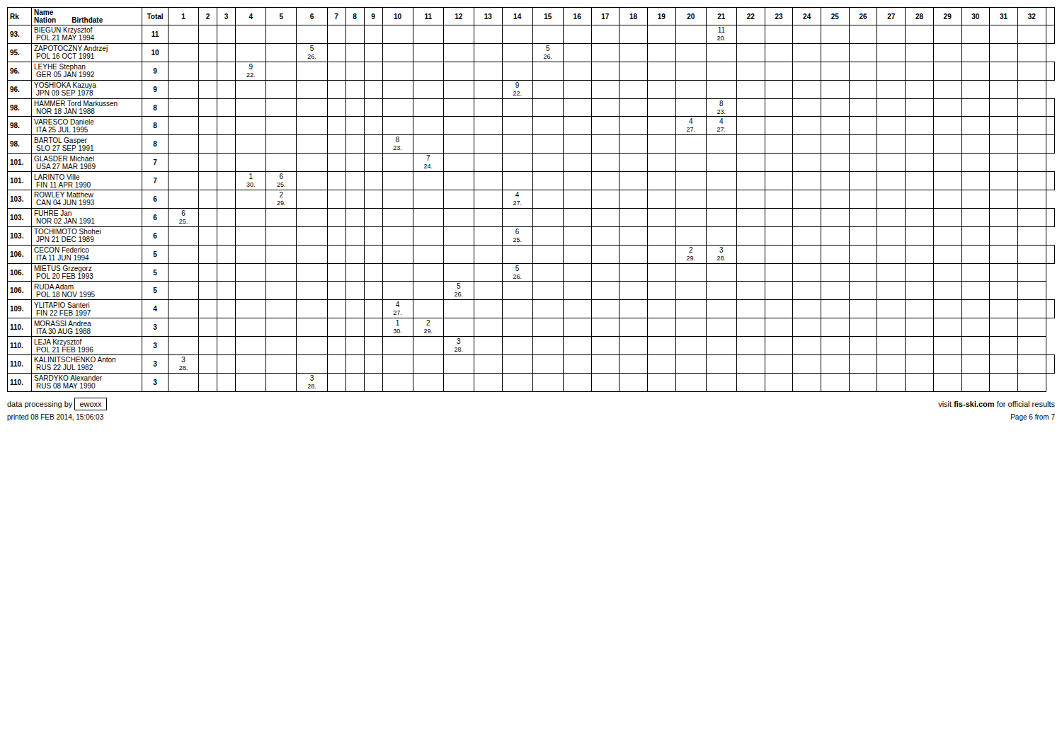| Rk | Name Nation Birthdate | Total | 1 | 2 | 3 | 4 | 5 | 6 | 7 | 8 | 9 | 10 | 11 | 12 | 13 | 14 | 15 | 16 | 17 | 18 | 19 | 20 | 21 | 22 | 23 | 24 | 25 | 26 | 27 | 28 | 29 | 30 | 31 | 32 | |
| --- | --- | --- | --- | --- | --- | --- | --- | --- | --- | --- | --- | --- | --- | --- | --- | --- | --- | --- | --- | --- | --- | --- | --- | --- | --- | --- | --- | --- | --- | --- | --- | --- | --- | --- | --- |
| 93. | BIEGUN Krzysztof POL 21 MAY 1994 | 11 | | | | | | | | | | | | | | | | | | | | | 11 20. | | | | | | | | | | | | |
| 95. | ZAPOTOCZNY Andrzej POL 16 OCT 1991 | 10 | | | | | | 5 26. | | | | | | | | | 5 26. | | | | | | | | | | | | | | | | | |
| 96. | LEYHE Stephan GER 05 JAN 1992 | 9 | | | | 9 22. | | | | | | | | | | | | | | | | | | | | | | | | | | | | | |
| 96. | YOSHIOKA Kazuya JPN 09 SEP 1978 | 9 | | | | | | | | | | | | | | 9 22. | | | | | | | | | | | | | | | | | | |
| 98. | HAMMER Tord Markussen NOR 18 JAN 1988 | 8 | | | | | | | | | | | | | | | | | | | | | 8 23. | | | | | | | | | | | | |
| 98. | VARESCO Daniele ITA 25 JUL 1995 | 8 | | | | | | | | | | | | | | | | | | | | 4 27. | 4 27. | | | | | | | | | | | | |
| 98. | BARTOL Gasper SLO 27 SEP 1991 | 8 | | | | | | | | | | 8 23. | | | | | | | | | | | | | | | | | | | | | | | |
| 101. | GLASDER Michael USA 27 MAR 1989 | 7 | | | | | | | | | | | 7 24. | | | | | | | | | | | | | | | | | | | | | |
| 101. | LARINTO Ville FIN 11 APR 1990 | 7 | | | | 1 30. | 6 25. | | | | | | | | | | | | | | | | | | | | | | | | | | | | |
| 103. | ROWLEY Matthew CAN 04 JUN 1993 | 6 | | | | | 2 29. | | | | | | | | | 4 27. | | | | | | | | | | | | | | | | | | |
| 103. | FUHRE Jan NOR 02 JAN 1991 | 6 | 6 25. | | | | | | | | | | | | | | | | | | | | | | | | | | | | | | | | |
| 103. | TOCHIMOTO Shohei JPN 21 DEC 1989 | 6 | | | | | | | | | | | | | | 6 25. | | | | | | | | | | | | | | | | | | |
| 106. | CECON Federico ITA 11 JUN 1994 | 5 | | | | | | | | | | | | | | | | | | | | 2 29. | 3 28. | | | | | | | | | | | | |
| 106. | MIETUS Grzegorz POL 20 FEB 1993 | 5 | | | | | | | | | | | | | | 5 26. | | | | | | | | | | | | | | | | | | |
| 106. | RUDA Adam POL 18 NOV 1995 | 5 | | | | | | | | | | | | 5 26. | | | | | | | | | | | | | | | | | | | | |
| 109. | YLITAPIO Santeri FIN 22 FEB 1997 | 4 | | | | | | | | | | 4 27. | | | | | | | | | | | | | | | | | | | | | | | |
| 110. | MORASSI Andrea ITA 30 AUG 1988 | 3 | | | | | | | | | | 1 30. | 2 29. | | | | | | | | | | | | | | | | | | | | | |
| 110. | LEJA Krzysztof POL 21 FEB 1996 | 3 | | | | | | | | | | | | 3 28. | | | | | | | | | | | | | | | | | | | | |
| 110. | KALINITSCHENKO Anton RUS 22 JUL 1982 | 3 | 3 28. | | | | | | | | | | | | | | | | | | | | | | | | | | | | | | | | |
| 110. | SARDYKO Alexander RUS 08 MAY 1990 | 3 | | | | | | 3 28. | | | | | | | | | | | | | | | | | | | | | | | | | | |
data processing by ewoxx
visit fis-ski.com for official results
printed 08 FEB 2014, 15:06:03
Page 6 from 7